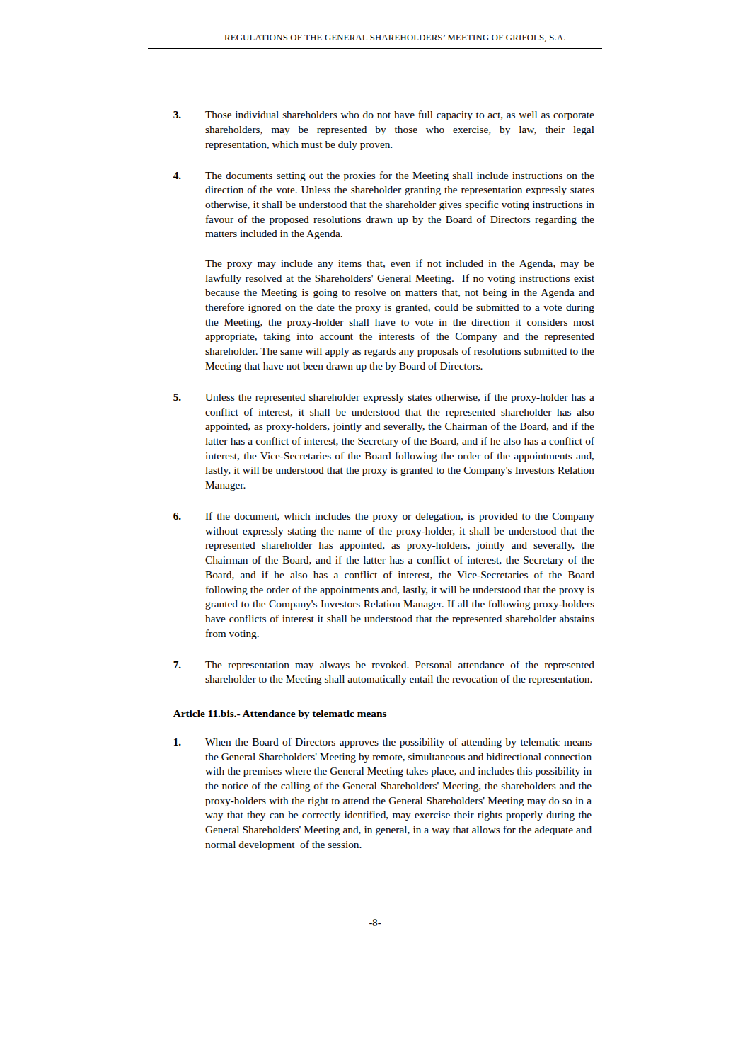REGULATIONS OF THE GENERAL SHAREHOLDERS’ MEETING OF GRIFOLS, S.A.
3.
Those individual shareholders who do not have full capacity to act, as well as corporate shareholders, may be represented by those who exercise, by law, their legal representation, which must be duly proven.
4.
The documents setting out the proxies for the Meeting shall include instructions on the direction of the vote. Unless the shareholder granting the representation expressly states otherwise, it shall be understood that the shareholder gives specific voting instructions in favour of the proposed resolutions drawn up by the Board of Directors regarding the matters included in the Agenda.
The proxy may include any items that, even if not included in the Agenda, may be lawfully resolved at the Shareholders' General Meeting. If no voting instructions exist because the Meeting is going to resolve on matters that, not being in the Agenda and therefore ignored on the date the proxy is granted, could be submitted to a vote during the Meeting, the proxy-holder shall have to vote in the direction it considers most appropriate, taking into account the interests of the Company and the represented shareholder. The same will apply as regards any proposals of resolutions submitted to the Meeting that have not been drawn up the by Board of Directors.
5.
Unless the represented shareholder expressly states otherwise, if the proxy-holder has a conflict of interest, it shall be understood that the represented shareholder has also appointed, as proxy-holders, jointly and severally, the Chairman of the Board, and if the latter has a conflict of interest, the Secretary of the Board, and if he also has a conflict of interest, the Vice-Secretaries of the Board following the order of the appointments and, lastly, it will be understood that the proxy is granted to the Company's Investors Relation Manager.
6.
If the document, which includes the proxy or delegation, is provided to the Company without expressly stating the name of the proxy-holder, it shall be understood that the represented shareholder has appointed, as proxy-holders, jointly and severally, the Chairman of the Board, and if the latter has a conflict of interest, the Secretary of the Board, and if he also has a conflict of interest, the Vice-Secretaries of the Board following the order of the appointments and, lastly, it will be understood that the proxy is granted to the Company's Investors Relation Manager. If all the following proxy-holders have conflicts of interest it shall be understood that the represented shareholder abstains from voting.
7.
The representation may always be revoked. Personal attendance of the represented shareholder to the Meeting shall automatically entail the revocation of the representation.
Article 11.bis.- Attendance by telematic means
1.
When the Board of Directors approves the possibility of attending by telematic means the General Shareholders' Meeting by remote, simultaneous and bidirectional connection with the premises where the General Meeting takes place, and includes this possibility in the notice of the calling of the General Shareholders' Meeting, the shareholders and the proxy-holders with the right to attend the General Shareholders' Meeting may do so in a way that they can be correctly identified, may exercise their rights properly during the General Shareholders' Meeting and, in general, in a way that allows for the adequate and normal development of the session.
-8-